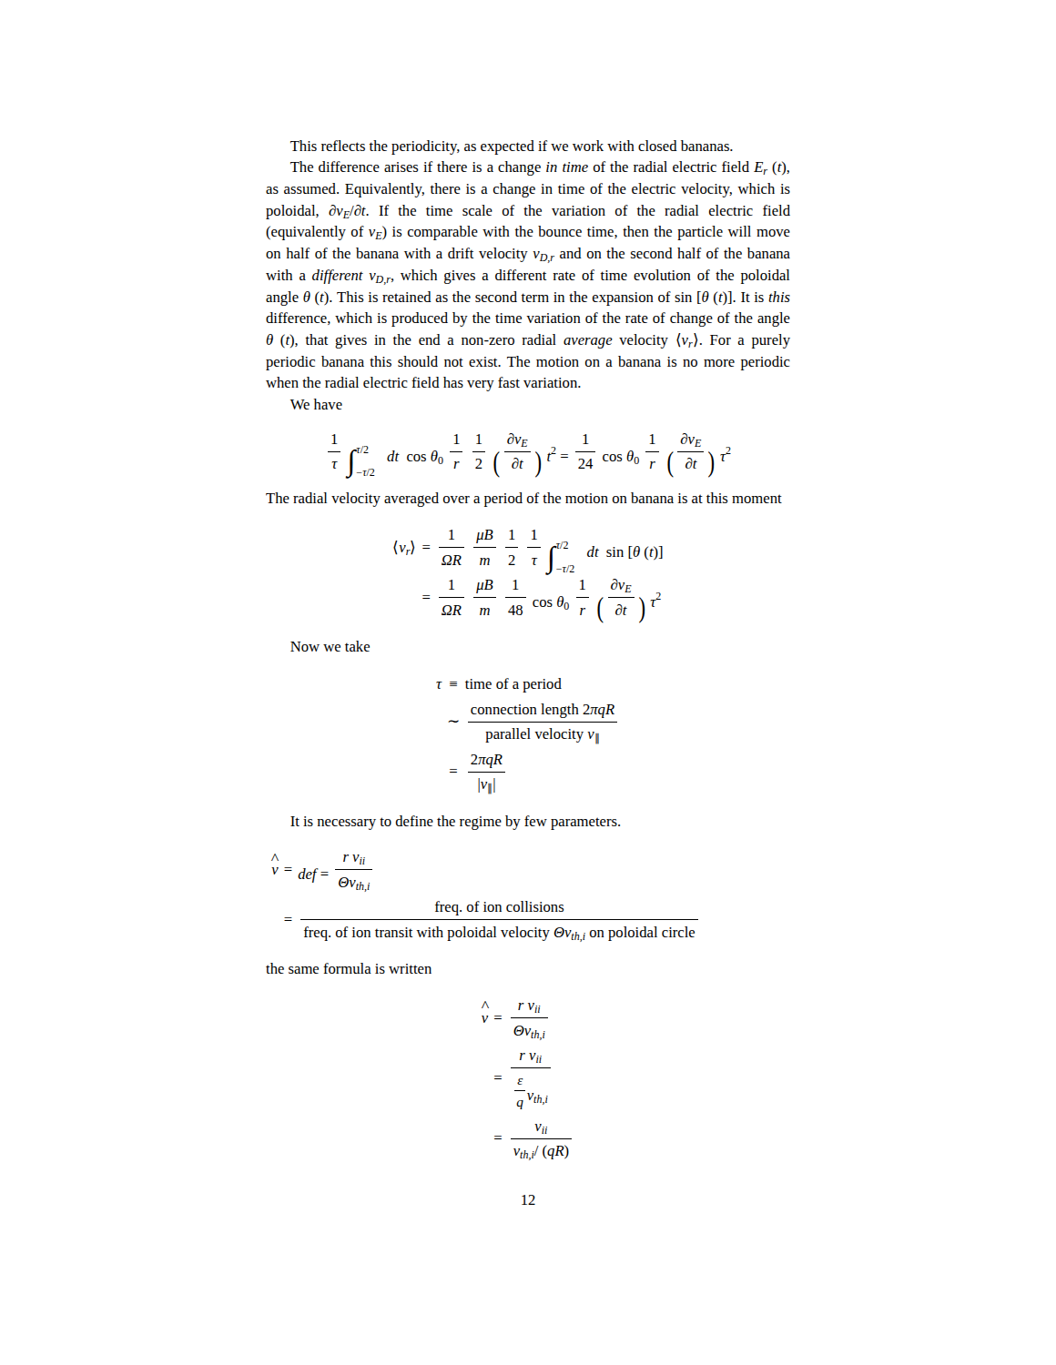This reflects the periodicity, as expected if we work with closed bananas.
The difference arises if there is a change in time of the radial electric field Er (t), as assumed. Equivalently, there is a change in time of the electric velocity, which is poloidal, ∂vE/∂t. If the time scale of the variation of the radial electric field (equivalently of vE) is comparable with the bounce time, then the particle will move on half of the banana with a drift velocity vD,r and on the second half of the banana with a different vD,r, which gives a different rate of time evolution of the poloidal angle θ (t). This is retained as the second term in the expansion of sin [θ (t)]. It is this difference, which is produced by the time variation of the rate of change of the angle θ (t), that gives in the end a non-zero radial average velocity ⟨vr⟩. For a purely periodic banana this should not exist. The motion on a banana is no more periodic when the radial electric field has very fast variation.
We have
1 τ ∫τ/2−τ/2 dt cos θ0 1 r 12 (∂vE∂t) t2 = 124 cos θ0 1 r (∂vE∂t) τ2
The radial velocity averaged over a period of the motion on banana is at this moment
| ⟨ v r ⟩ | = | 1 ΩR μB m 1 2 1 τ ∫ τ /2 − τ /2 dt sin [ θ ( t )] |
| | = | 1 ΩR μB m 1 48 cos θ 0 1 r ( ∂ v E ∂ t ) τ 2 |
Now we take
| τ | ≡ | time of a period |
| | ∼ | connection length 2 πqR parallel velocity v ∥ |
| | = | 2 πqR / v ∥ / |
It is necessary to define the regime by few parameters.
| ν | = | def = r ν ii Θv th,i |
| | = | freq. of ion collisions freq. of ion transit with poloidal velocity Θv th,i on poloidal circle |
the same formula is written
| ν | = | r ν ii Θv th,i |
| | = | r ν ii ε q v th,i |
| | = | ν ii v th,i / ( qR ) |
12